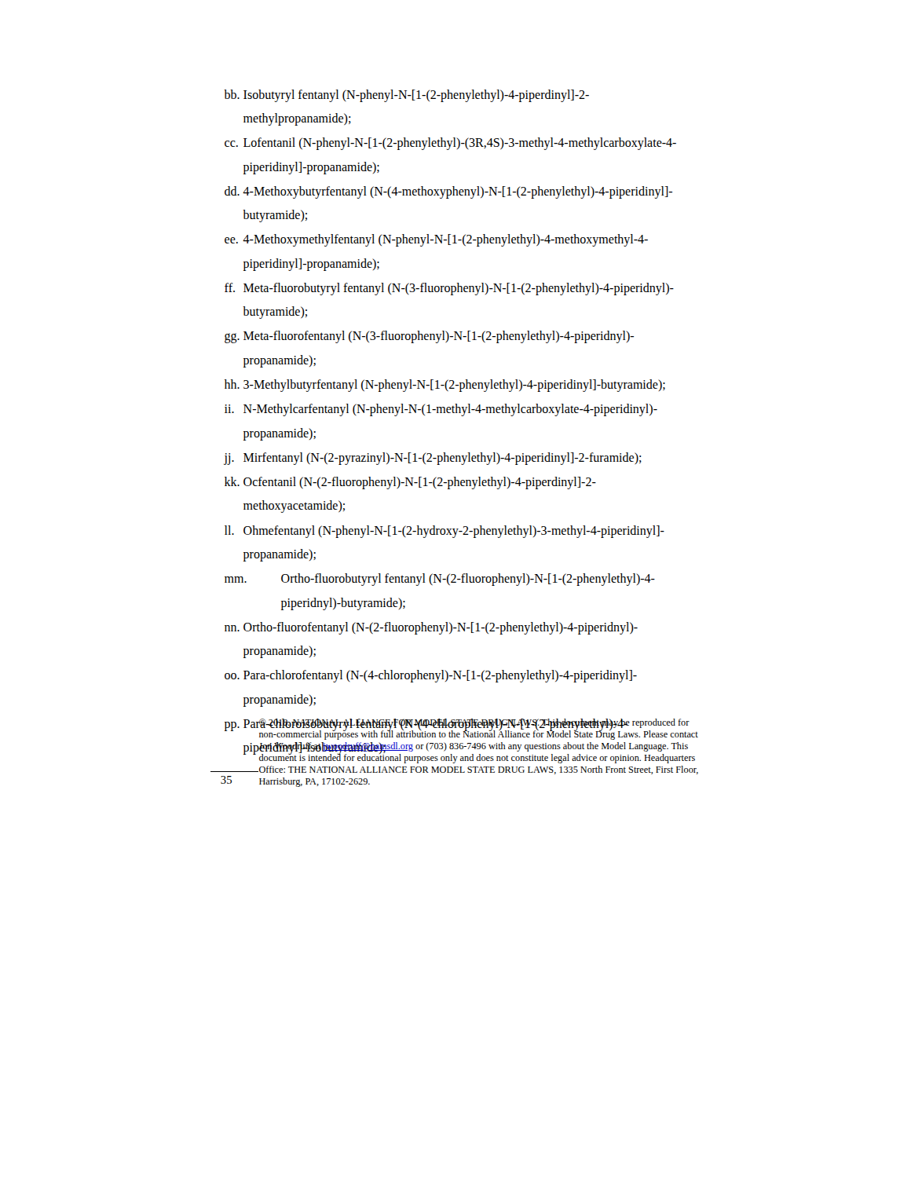bb. Isobutyryl fentanyl (N-phenyl-N-[1-(2-phenylethyl)-4-piperdinyl]-2-methylpropanamide);
cc. Lofentanil (N-phenyl-N-[1-(2-phenylethyl)-(3R,4S)-3-methyl-4-methylcarboxylate-4-piperidinyl]-propanamide);
dd. 4-Methoxybutyrfentanyl (N-(4-methoxyphenyl)-N-[1-(2-phenylethyl)-4-piperidinyl]-butyramide);
ee. 4-Methoxymethylfentanyl (N-phenyl-N-[1-(2-phenylethyl)-4-methoxymethyl-4- piperidinyl]-propanamide);
ff. Meta-fluorobutyryl fentanyl (N-(3-fluorophenyl)-N-[1-(2-phenylethyl)-4-piperidnyl)-butyramide);
gg. Meta-fluorofentanyl (N-(3-fluorophenyl)-N-[1-(2-phenylethyl)-4-piperidnyl)-propanamide);
hh. 3-Methylbutyrfentanyl (N-phenyl-N-[1-(2-phenylethyl)-4-piperidinyl]-butyramide);
ii. N-Methylcarfentanyl (N-phenyl-N-(1-methyl-4-methylcarboxylate-4-piperidinyl)- propanamide);
jj. Mirfentanyl (N-(2-pyrazinyl)-N-[1-(2-phenylethyl)-4-piperidinyl]-2-furamide);
kk. Ocfentanil (N-(2-fluorophenyl)-N-[1-(2-phenylethyl)-4-piperdinyl]-2-methoxyacetamide);
ll. Ohmefentanyl (N-phenyl-N-[1-(2-hydroxy-2-phenylethyl)-3-methyl-4-piperidinyl]-propanamide);
mm. Ortho-fluorobutyryl fentanyl (N-(2-fluorophenyl)-N-[1-(2-phenylethyl)-4- piperidnyl)-butyramide);
nn. Ortho-fluorofentanyl (N-(2-fluorophenyl)-N-[1-(2-phenylethyl)-4-piperidnyl)-propanamide);
oo. Para-chlorofentanyl (N-(4-chlorophenyl)-N-[1-(2-phenylethyl)-4-piperidinyl]-propanamide);
pp. Para-chloroisobutyryl fentanyl (N-(4-chlorophenyl)-N-[1-(2-phenylethyl)-4-piperidinyl]-isobutyramide);
35
© 2018. NATIONAL ALLIANCE FOR MODEL STATE DRUG LAWS. This document may be reproduced for non-commercial purposes with full attribution to the National Alliance for Model State Drug Laws. Please contact Jon Woodruff at jwoodruff@namsdl.org or (703) 836-7496 with any questions about the Model Language. This document is intended for educational purposes only and does not constitute legal advice or opinion. Headquarters Office: THE NATIONAL ALLIANCE FOR MODEL STATE DRUG LAWS, 1335 North Front Street, First Floor, Harrisburg, PA, 17102-2629.